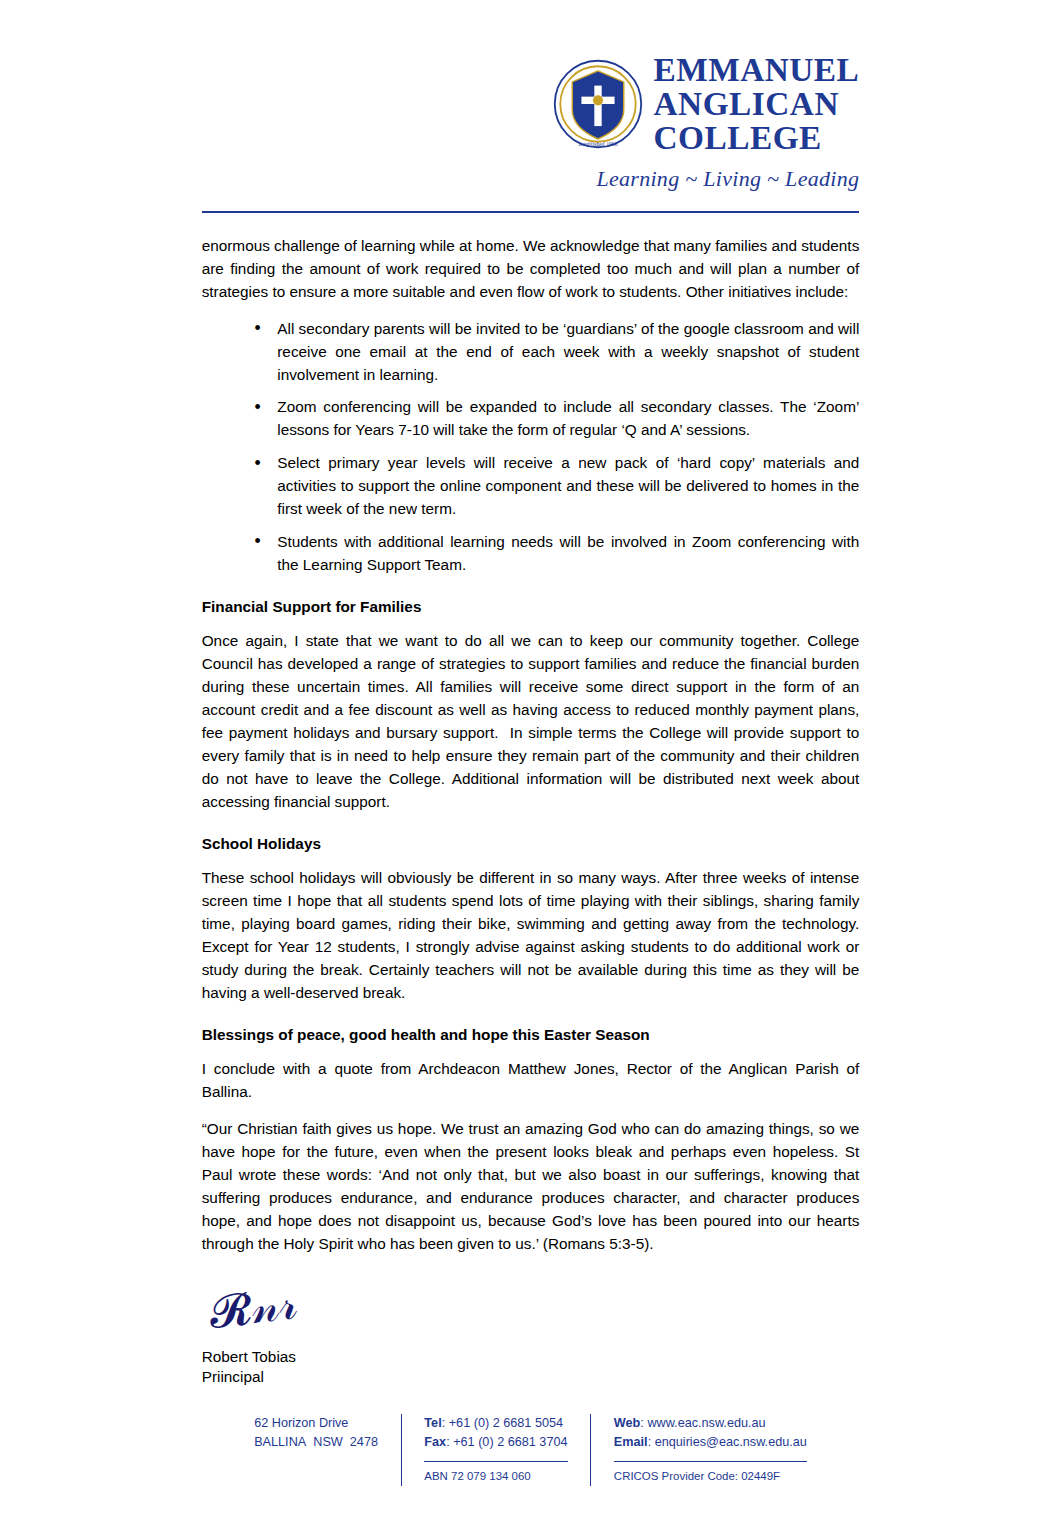Established 1998
Emmanuel
Anglican
College
Learning ~ Living ~ Leading
enormous challenge of learning while at home. We acknowledge that many families and students are finding the amount of work required to be completed too much and will plan a number of strategies to ensure a more suitable and even flow of work to students. Other initiatives include:
All secondary parents will be invited to be ‘guardians’ of the google classroom and will receive one email at the end of each week with a weekly snapshot of student involvement in learning.
Zoom conferencing will be expanded to include all secondary classes. The ‘Zoom’ lessons for Years 7-10 will take the form of regular ‘Q and A’ sessions.
Select primary year levels will receive a new pack of ‘hard copy’ materials and activities to support the online component and these will be delivered to homes in the first week of the new term.
Students with additional learning needs will be involved in Zoom conferencing with the Learning Support Team.
Financial Support for Families
Once again, I state that we want to do all we can to keep our community together. College Council has developed a range of strategies to support families and reduce the financial burden during these uncertain times. All families will receive some direct support in the form of an account credit and a fee discount as well as having access to reduced monthly payment plans, fee payment holidays and bursary support. In simple terms the College will provide support to every family that is in need to help ensure they remain part of the community and their children do not have to leave the College. Additional information will be distributed next week about accessing financial support.
School Holidays
These school holidays will obviously be different in so many ways. After three weeks of intense screen time I hope that all students spend lots of time playing with their siblings, sharing family time, playing board games, riding their bike, swimming and getting away from the technology. Except for Year 12 students, I strongly advise against asking students to do additional work or study during the break. Certainly teachers will not be available during this time as they will be having a well-deserved break.
Blessings of peace, good health and hope this Easter Season
I conclude with a quote from Archdeacon Matthew Jones, Rector of the Anglican Parish of Ballina.
“Our Christian faith gives us hope. We trust an amazing God who can do amazing things, so we have hope for the future, even when the present looks bleak and perhaps even hopeless. St Paul wrote these words: ‘And not only that, but we also boast in our sufferings, knowing that suffering produces endurance, and endurance produces character, and character produces hope, and hope does not disappoint us, because God’s love has been poured into our hearts through the Holy Spirit who has been given to us.’ (Romans 5:3-5).
𝓡𝓃𝓇
Robert Tobias
Priincipal
62 Horizon Drive
BALLINA NSW 2478
Tel: +61 (0) 2 6681 5054
Fax: +61 (0) 2 6681 3704
ABN 72 079 134 060
Web: www.eac.nsw.edu.au
Email: enquiries@eac.nsw.edu.au
CRICOS Provider Code: 02449F